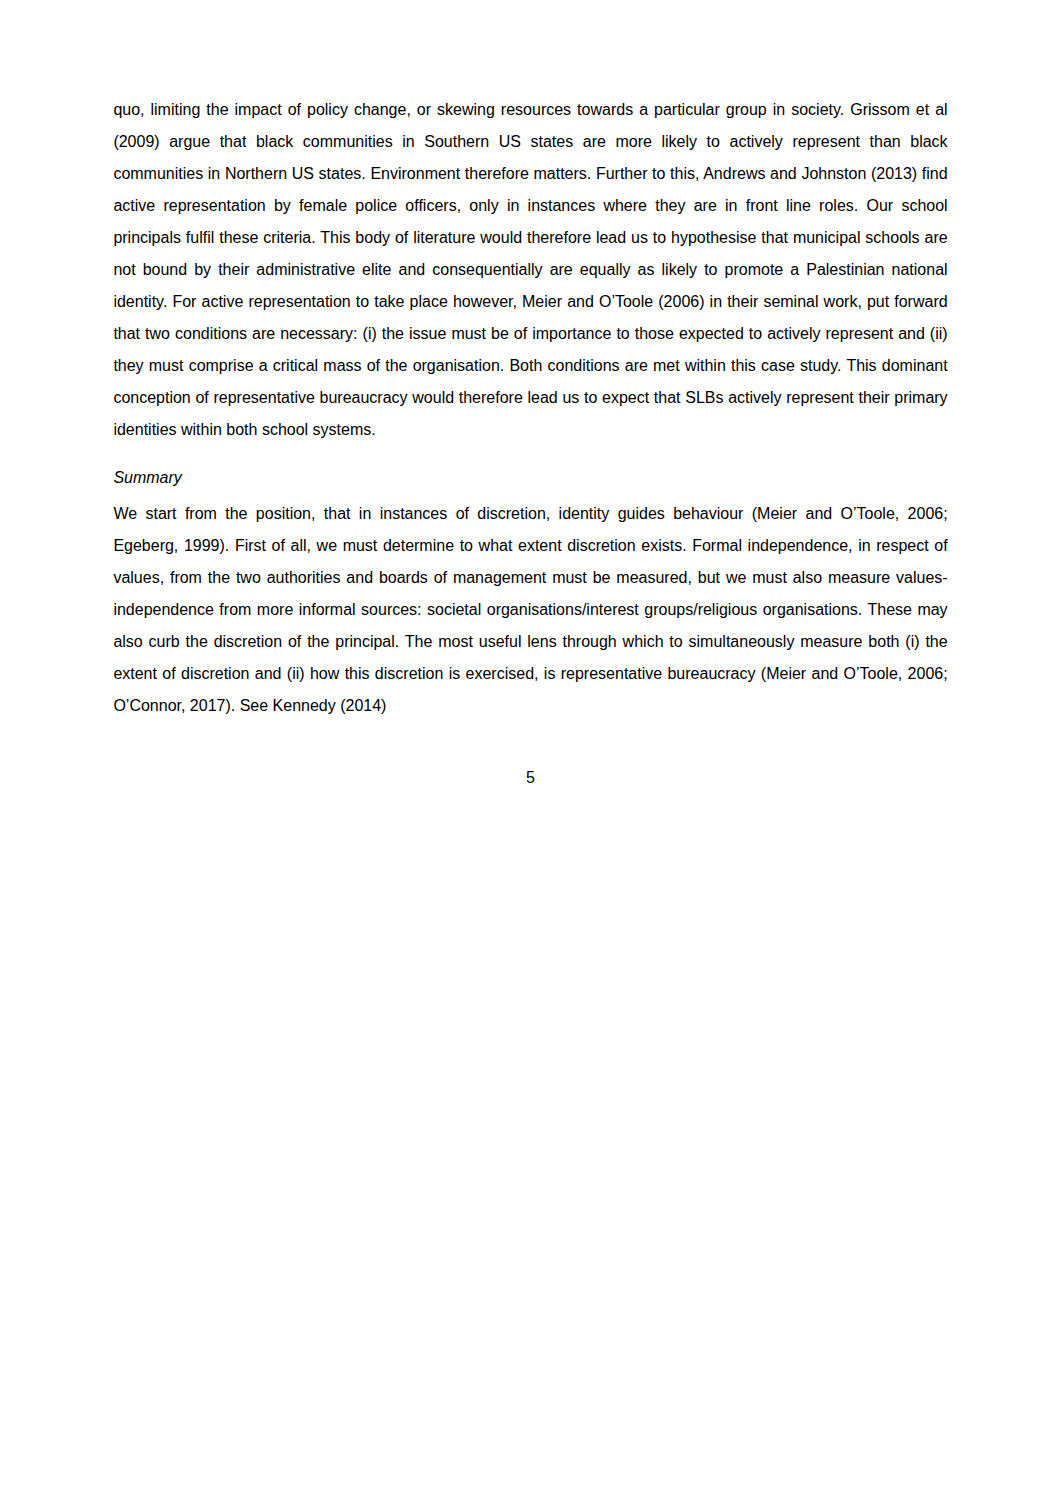quo, limiting the impact of policy change, or skewing resources towards a particular group in society. Grissom et al (2009) argue that black communities in Southern US states are more likely to actively represent than black communities in Northern US states. Environment therefore matters. Further to this, Andrews and Johnston (2013) find active representation by female police officers, only in instances where they are in front line roles. Our school principals fulfil these criteria. This body of literature would therefore lead us to hypothesise that municipal schools are not bound by their administrative elite and consequentially are equally as likely to promote a Palestinian national identity. For active representation to take place however, Meier and O’Toole (2006) in their seminal work, put forward that two conditions are necessary: (i) the issue must be of importance to those expected to actively represent and (ii) they must comprise a critical mass of the organisation. Both conditions are met within this case study. This dominant conception of representative bureaucracy would therefore lead us to expect that SLBs actively represent their primary identities within both school systems.
Summary
We start from the position, that in instances of discretion, identity guides behaviour (Meier and O’Toole, 2006; Egeberg, 1999). First of all, we must determine to what extent discretion exists. Formal independence, in respect of values, from the two authorities and boards of management must be measured, but we must also measure values-independence from more informal sources: societal organisations/interest groups/religious organisations. These may also curb the discretion of the principal. The most useful lens through which to simultaneously measure both (i) the extent of discretion and (ii) how this discretion is exercised, is representative bureaucracy (Meier and O’Toole, 2006; O’Connor, 2017). See Kennedy (2014)
5